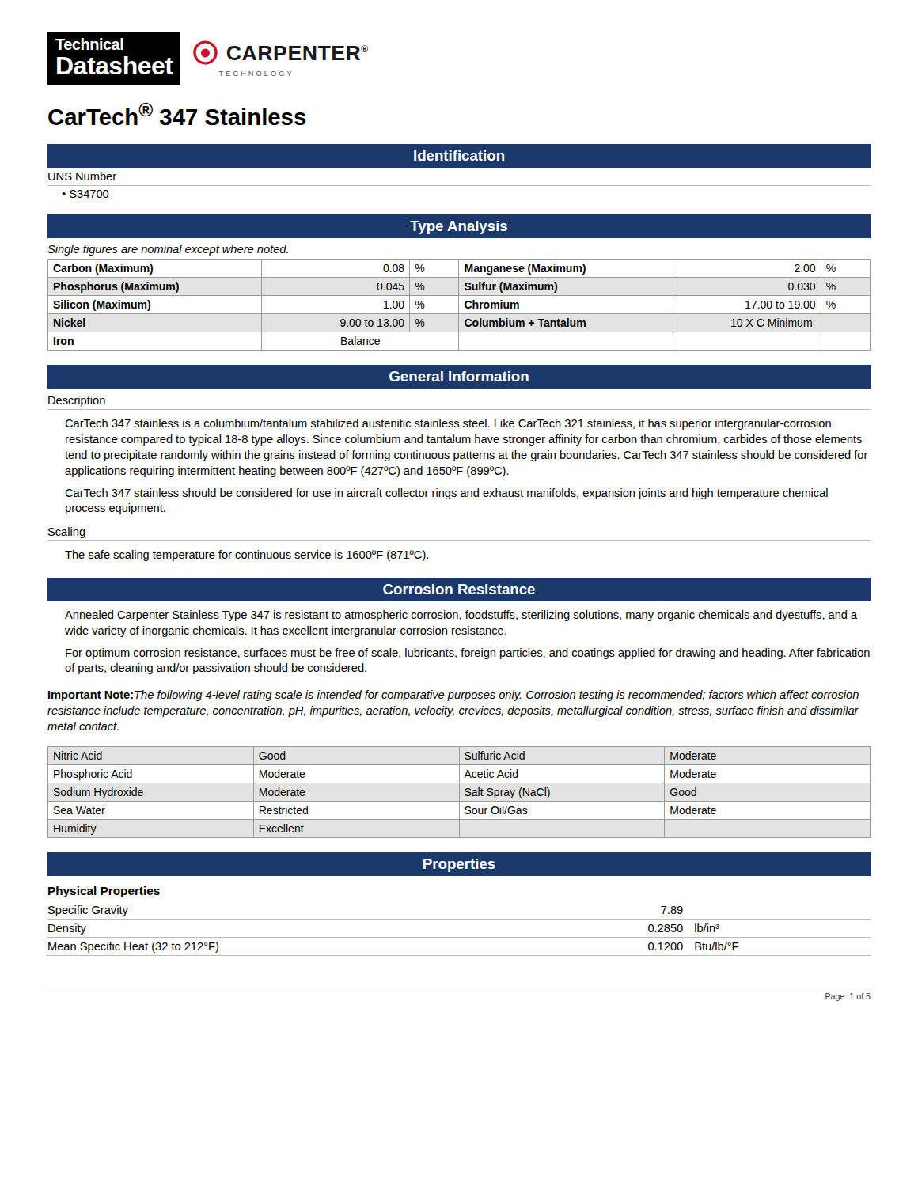Technical Datasheet
⦿ CARPENTER® TECHNOLOGY
CarTech® 347 Stainless
Identification
UNS Number
S34700
Type Analysis
Single figures are nominal except where noted.
| Carbon (Maximum) | 0.08 | % | Manganese (Maximum) | 2.00 | % |
| Phosphorus (Maximum) | 0.045 | % | Sulfur (Maximum) | 0.030 | % |
| Silicon (Maximum) | 1.00 | % | Chromium | 17.00 to 19.00 | % |
| Nickel | 9.00 to 13.00 | % | Columbium + Tantalum | 10 X C Minimum |
| Iron | Balance | | | |
General Information
Description
CarTech 347 stainless is a columbium/tantalum stabilized austenitic stainless steel. Like CarTech 321 stainless, it has superior intergranular-corrosion resistance compared to typical 18-8 type alloys. Since columbium and tantalum have stronger affinity for carbon than chromium, carbides of those elements tend to precipitate randomly within the grains instead of forming continuous patterns at the grain boundaries. CarTech 347 stainless should be considered for applications requiring intermittent heating between 800ºF (427ºC) and 1650ºF (899ºC).
CarTech 347 stainless should be considered for use in aircraft collector rings and exhaust manifolds, expansion joints and high temperature chemical process equipment.
Scaling
The safe scaling temperature for continuous service is 1600ºF (871ºC).
Corrosion Resistance
Annealed Carpenter Stainless Type 347 is resistant to atmospheric corrosion, foodstuffs, sterilizing solutions, many organic chemicals and dyestuffs, and a wide variety of inorganic chemicals. It has excellent intergranular-corrosion resistance.
For optimum corrosion resistance, surfaces must be free of scale, lubricants, foreign particles, and coatings applied for drawing and heading. After fabrication of parts, cleaning and/or passivation should be considered.
Important Note: The following 4-level rating scale is intended for comparative purposes only. Corrosion testing is recommended; factors which affect corrosion resistance include temperature, concentration, pH, impurities, aeration, velocity, crevices, deposits, metallurgical condition, stress, surface finish and dissimilar metal contact.
| Nitric Acid | Good | Sulfuric Acid | Moderate |
| Phosphoric Acid | Moderate | Acetic Acid | Moderate |
| Sodium Hydroxide | Moderate | Salt Spray (NaCl) | Good |
| Sea Water | Restricted | Sour Oil/Gas | Moderate |
| Humidity | Excellent | | |
Properties
Physical Properties
| Specific Gravity | 7.89 | |
| Density | 0.2850 | lb/in³ |
| Mean Specific Heat (32 to 212°F) | 0.1200 | Btu/lb/°F |
Page: 1 of 5